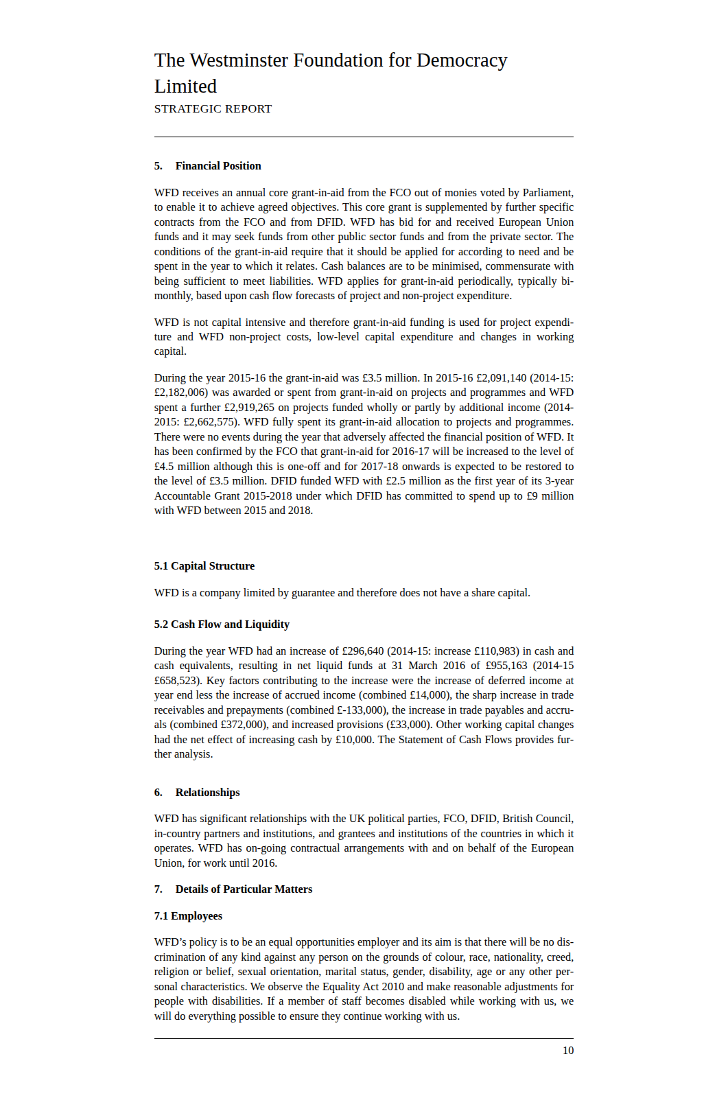The Westminster Foundation for Democracy Limited
STRATEGIC REPORT
5. Financial Position
WFD receives an annual core grant-in-aid from the FCO out of monies voted by Parliament, to enable it to achieve agreed objectives. This core grant is supplemented by further specific contracts from the FCO and from DFID. WFD has bid for and received European Union funds and it may seek funds from other public sector funds and from the private sector. The conditions of the grant-in-aid require that it should be applied for according to need and be spent in the year to which it relates. Cash balances are to be minimised, commensurate with being sufficient to meet liabilities. WFD applies for grant-in-aid periodically, typically bi-monthly, based upon cash flow forecasts of project and non-project expenditure.
WFD is not capital intensive and therefore grant-in-aid funding is used for project expenditure and WFD non-project costs, low-level capital expenditure and changes in working capital.
During the year 2015-16 the grant-in-aid was £3.5 million. In 2015-16 £2,091,140 (2014-15: £2,182,006) was awarded or spent from grant-in-aid on projects and programmes and WFD spent a further £2,919,265 on projects funded wholly or partly by additional income (2014-2015: £2,662,575). WFD fully spent its grant-in-aid allocation to projects and programmes. There were no events during the year that adversely affected the financial position of WFD. It has been confirmed by the FCO that grant-in-aid for 2016-17 will be increased to the level of £4.5 million although this is one-off and for 2017-18 onwards is expected to be restored to the level of £3.5 million. DFID funded WFD with £2.5 million as the first year of its 3-year Accountable Grant 2015-2018 under which DFID has committed to spend up to £9 million with WFD between 2015 and 2018.
5.1 Capital Structure
WFD is a company limited by guarantee and therefore does not have a share capital.
5.2 Cash Flow and Liquidity
During the year WFD had an increase of £296,640 (2014-15: increase £110,983) in cash and cash equivalents, resulting in net liquid funds at 31 March 2016 of £955,163 (2014-15 £658,523). Key factors contributing to the increase were the increase of deferred income at year end less the increase of accrued income (combined £14,000), the sharp increase in trade receivables and prepayments (combined £-133,000), the increase in trade payables and accruals (combined £372,000), and increased provisions (£33,000). Other working capital changes had the net effect of increasing cash by £10,000. The Statement of Cash Flows provides further analysis.
6. Relationships
WFD has significant relationships with the UK political parties, FCO, DFID, British Council, in-country partners and institutions, and grantees and institutions of the countries in which it operates. WFD has on-going contractual arrangements with and on behalf of the European Union, for work until 2016.
7. Details of Particular Matters
7.1 Employees
WFD’s policy is to be an equal opportunities employer and its aim is that there will be no discrimination of any kind against any person on the grounds of colour, race, nationality, creed, religion or belief, sexual orientation, marital status, gender, disability, age or any other personal characteristics. We observe the Equality Act 2010 and make reasonable adjustments for people with disabilities. If a member of staff becomes disabled while working with us, we will do everything possible to ensure they continue working with us.
10